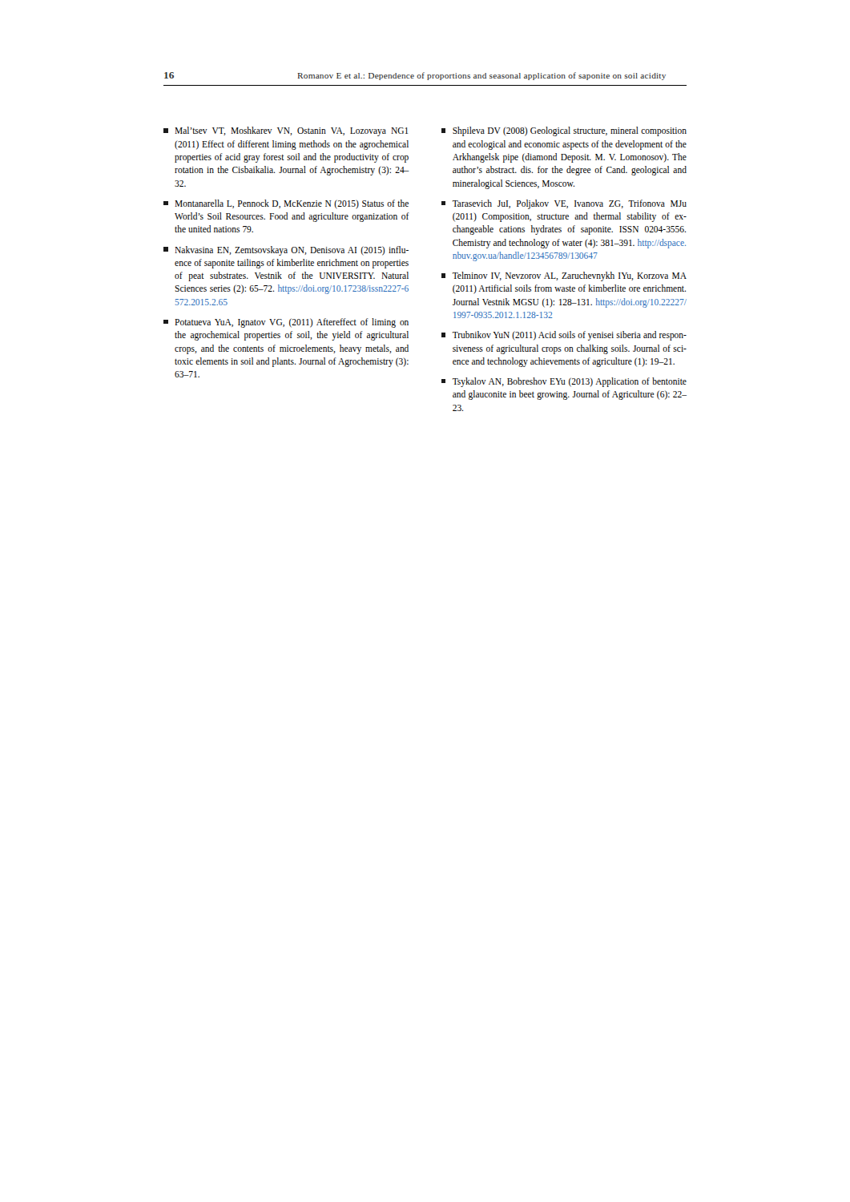16 Romanov E et al.: Dependence of proportions and seasonal application of saponite on soil acidity
Mal’tsev VT, Moshkarev VN, Ostanin VA, Lozovaya NG1 (2011) Effect of different liming methods on the agrochemical properties of acid gray forest soil and the productivity of crop rotation in the Cisbaikalia. Journal of Agrochemistry (3): 24–32.
Montanarella L, Pennock D, McKenzie N (2015) Status of the World’s Soil Resources. Food and agriculture organization of the united nations 79.
Nakvasina EN, Zemtsovskaya ON, Denisova AI (2015) influence of saponite tailings of kimberlite enrichment on properties of peat substrates. Vestnik of the UNIVERSITY. Natural Sciences series (2): 65–72. https://doi.org/10.17238/issn2227-6572.2015.2.65
Potatueva YuA, Ignatov VG, (2011) Aftereffect of liming on the agrochemical properties of soil, the yield of agricultural crops, and the contents of microelements, heavy metals, and toxic elements in soil and plants. Journal of Agrochemistry (3): 63–71.
Shpileva DV (2008) Geological structure, mineral composition and ecological and economic aspects of the development of the Arkhangelsk pipe (diamond Deposit. M. V. Lomonosov). The author’s abstract. dis. for the degree of Cand. geological and mineralogical Sciences, Moscow.
Tarasevich JuI, Poljakov VE, Ivanova ZG, Trifonova MJu (2011) Composition, structure and thermal stability of exchangeable cations hydrates of saponite. ISSN 0204-3556. Chemistry and technology of water (4): 381–391. http://dspace.nbuv.gov.ua/handle/123456789/130647
Telminov IV, Nevzorov AL, Zaruchevnykh IYu, Korzova MA (2011) Artificial soils from waste of kimberlite ore enrichment. Journal Vestnik MGSU (1): 128–131. https://doi.org/10.22227/1997-0935.2012.1.128-132
Trubnikov YuN (2011) Acid soils of yenisei siberia and responsiveness of agricultural crops on chalking soils. Journal of science and technology achievements of agriculture (1): 19–21.
Tsykalov AN, Bobreshov EYu (2013) Application of bentonite and glauconite in beet growing. Journal of Agriculture (6): 22–23.